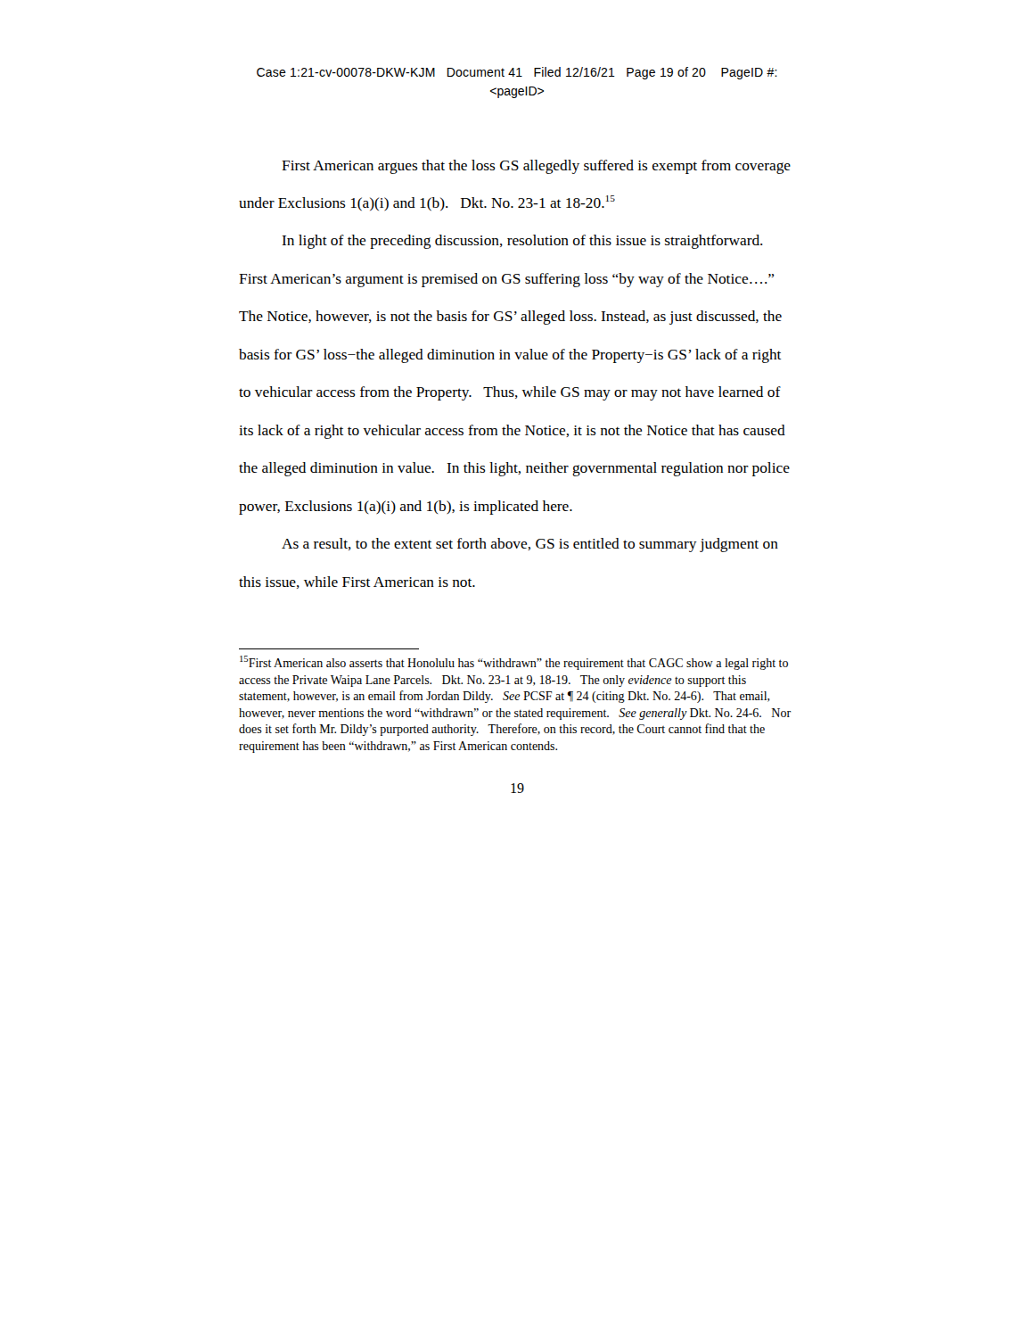Case 1:21-cv-00078-DKW-KJM Document 41 Filed 12/16/21 Page 19 of 20 PageID #:
<pageID>
First American argues that the loss GS allegedly suffered is exempt from coverage under Exclusions 1(a)(i) and 1(b). Dkt. No. 23-1 at 18-20.15
In light of the preceding discussion, resolution of this issue is straightforward. First American’s argument is premised on GS suffering loss “by way of the Notice….” The Notice, however, is not the basis for GS’ alleged loss. Instead, as just discussed, the basis for GS’ loss−the alleged diminution in value of the Property−is GS’ lack of a right to vehicular access from the Property. Thus, while GS may or may not have learned of its lack of a right to vehicular access from the Notice, it is not the Notice that has caused the alleged diminution in value. In this light, neither governmental regulation nor police power, Exclusions 1(a)(i) and 1(b), is implicated here.
As a result, to the extent set forth above, GS is entitled to summary judgment on this issue, while First American is not.
15First American also asserts that Honolulu has “withdrawn” the requirement that CAGC show a legal right to access the Private Waipa Lane Parcels. Dkt. No. 23-1 at 9, 18-19. The only evidence to support this statement, however, is an email from Jordan Dildy. See PCSF at ¶ 24 (citing Dkt. No. 24-6). That email, however, never mentions the word “withdrawn” or the stated requirement. See generally Dkt. No. 24-6. Nor does it set forth Mr. Dildy’s purported authority. Therefore, on this record, the Court cannot find that the requirement has been “withdrawn,” as First American contends.
19